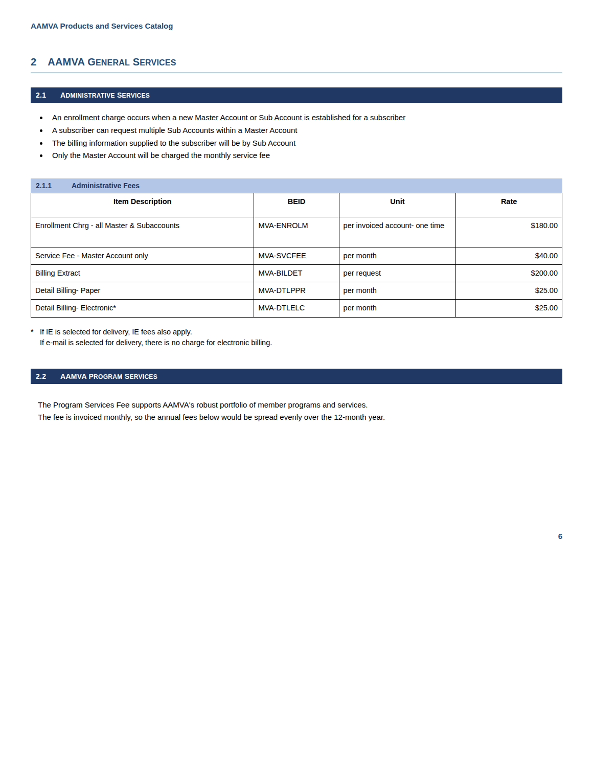AAMVA Products and Services Catalog
2 AAMVA GENERAL SERVICES
2.1 ADMINISTRATIVE SERVICES
An enrollment charge occurs when a new Master Account or Sub Account is established for a sub­scriber
A subscriber can request multiple Sub Accounts within a Master Account
The billing information supplied to the subscriber will be by Sub Account
Only the Master Account will be charged the monthly service fee
2.1.1 Administrative Fees
| Item Description | BEID | Unit | Rate |
| --- | --- | --- | --- |
| Enrollment Chrg - all Master & Subac­counts | MVA-ENROLM | per invoiced account- one time | $180.00 |
| Service Fee - Master Account only | MVA-SVCFEE | per month | $40.00 |
| Billing Extract | MVA-BILDET | per request | $200.00 |
| Detail Billing- Paper | MVA-DTLPPR | per month | $25.00 |
| Detail Billing- Electronic* | MVA-DTLELC | per month | $25.00 |
*If IE is selected for delivery, IE fees also apply. If e-mail is selected for delivery, there is no charge for electronic billing.
2.2 AAMVA PROGRAM SERVICES
The Program Services Fee supports AAMVA's robust portfolio of member programs and services.
The fee is invoiced monthly, so the annual fees below would be spread evenly over the 12-month year.
6